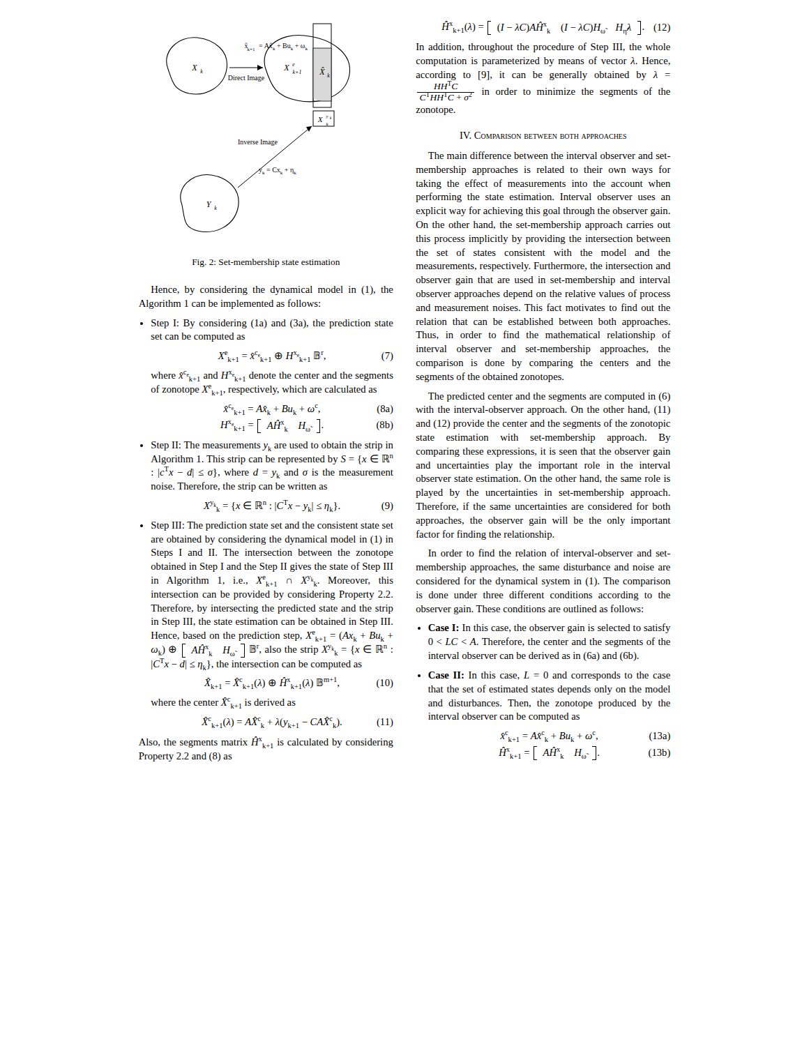X k X e k+1 X̂ k X y k k x̂ k+1 = Ax̂k + Buk + ωk Direct Image Y k Inverse Image yk = Cxk + ηk
Fig. 2: Set-membership state estimation
Hence, by considering the dynamical model in (1), the Algorithm 1 can be implemented as follows:
Step I: By considering (1a) and (3a), the prediction state set can be computed as Xek+1 = x̂cek+1 ⊕ Hxek+1 𝔹r, (7) where x̂cek+1 and Hxek+1 denote the center and the segments of zonotope Xek+1, respectively, which are calculated as
x̂cek+1 = Ax̂k + Buk + ωc, (8a) Hxek+1 = AĤxk Hω̃. (8b)
Step II: The measurements yk are used to obtain the strip in Algorithm 1. This strip can be represented by S = {x ∈ ℝn : |cTx − d| ≤ σ}, where d = yk and σ is the measurement noise. Therefore, the strip can be written as Xykk = {x ∈ ℝn : |CTx − yk| ≤ ηk}. (9)
Step III: The prediction state set and the consistent state set are obtained by considering the dynamical model in (1) in Steps I and II. The intersection between the zonotope obtained in Step I and the Step II gives the state of Step III in Algorithm 1, i.e., Xek+1 ∩ Xykk. Moreover, this intersection can be provided by considering Property 2.2. Therefore, by intersecting the predicted state and the strip in Step III, the state estimation can be obtained in Step III. Hence, based on the prediction step, Xek+1 = (Axk + Buk + ωk) ⊕ AĤxk Hω̃ 𝔹r, also the strip Xykk = {x ∈ ℝn : |CTx − d| ≤ ηk}, the intersection can be computed as X̂k+1 = X̂ck+1(λ) ⊕ Ĥxk+1(λ) 𝔹m+1, (10) where the center X̂ck+1 is derived as X̂ck+1(λ) = AX̂ck + λ(yk+1 − CAX̂ck). (11)
Also, the segments matrix Ĥxk+1 is calculated by considering Property 2.2 and (8) as
Ĥxk+1(λ) = (I − λC)AĤxk(I − λC)Hω̃Hη̃λ. (12)
In addition, throughout the procedure of Step III, the whole computation is parameterized by means of vector λ. Hence, according to [9], it can be generally obtained by λ = HHTC CTHHTC + σ2 in order to minimize the segments of the zonotope.
IV. Comparison between both approaches
The main difference between the interval observer and set-membership approaches is related to their own ways for taking the effect of measurements into the account when performing the state estimation. Interval observer uses an explicit way for achieving this goal through the observer gain. On the other hand, the set-membership approach carries out this process implicitly by providing the intersection between the set of states consistent with the model and the measurements, respectively. Furthermore, the intersection and observer gain that are used in set-membership and interval observer approaches depend on the relative values of process and measurement noises. This fact motivates to find out the relation that can be established between both approaches. Thus, in order to find the mathematical relationship of interval observer and set-membership approaches, the comparison is done by comparing the centers and the segments of the obtained zonotopes.
The predicted center and the segments are computed in (6) with the interval-observer approach. On the other hand, (11) and (12) provide the center and the segments of the zonotopic state estimation with set-membership approach. By comparing these expressions, it is seen that the observer gain and uncertainties play the important role in the interval observer state estimation. On the other hand, the same role is played by the uncertainties in set-membership approach. Therefore, if the same uncertainties are considered for both approaches, the observer gain will be the only important factor for finding the relationship.
In order to find the relation of interval-observer and set-membership approaches, the same disturbance and noise are considered for the dynamical system in (1). The comparison is done under three different conditions according to the observer gain. These conditions are outlined as follows:
Case I: In this case, the observer gain is selected to satisfy 0 < LC < A. Therefore, the center and the segments of the interval observer can be derived as in (6a) and (6b).
Case II: In this case, L = 0 and corresponds to the case that the set of estimated states depends only on the model and disturbances. Then, the zonotope produced by the interval observer can be computed as
x̂ck+1 = Ax̂ck + Buk + ωc, (13a) Ĥxk+1 = AĤxk Hω̃. (13b)